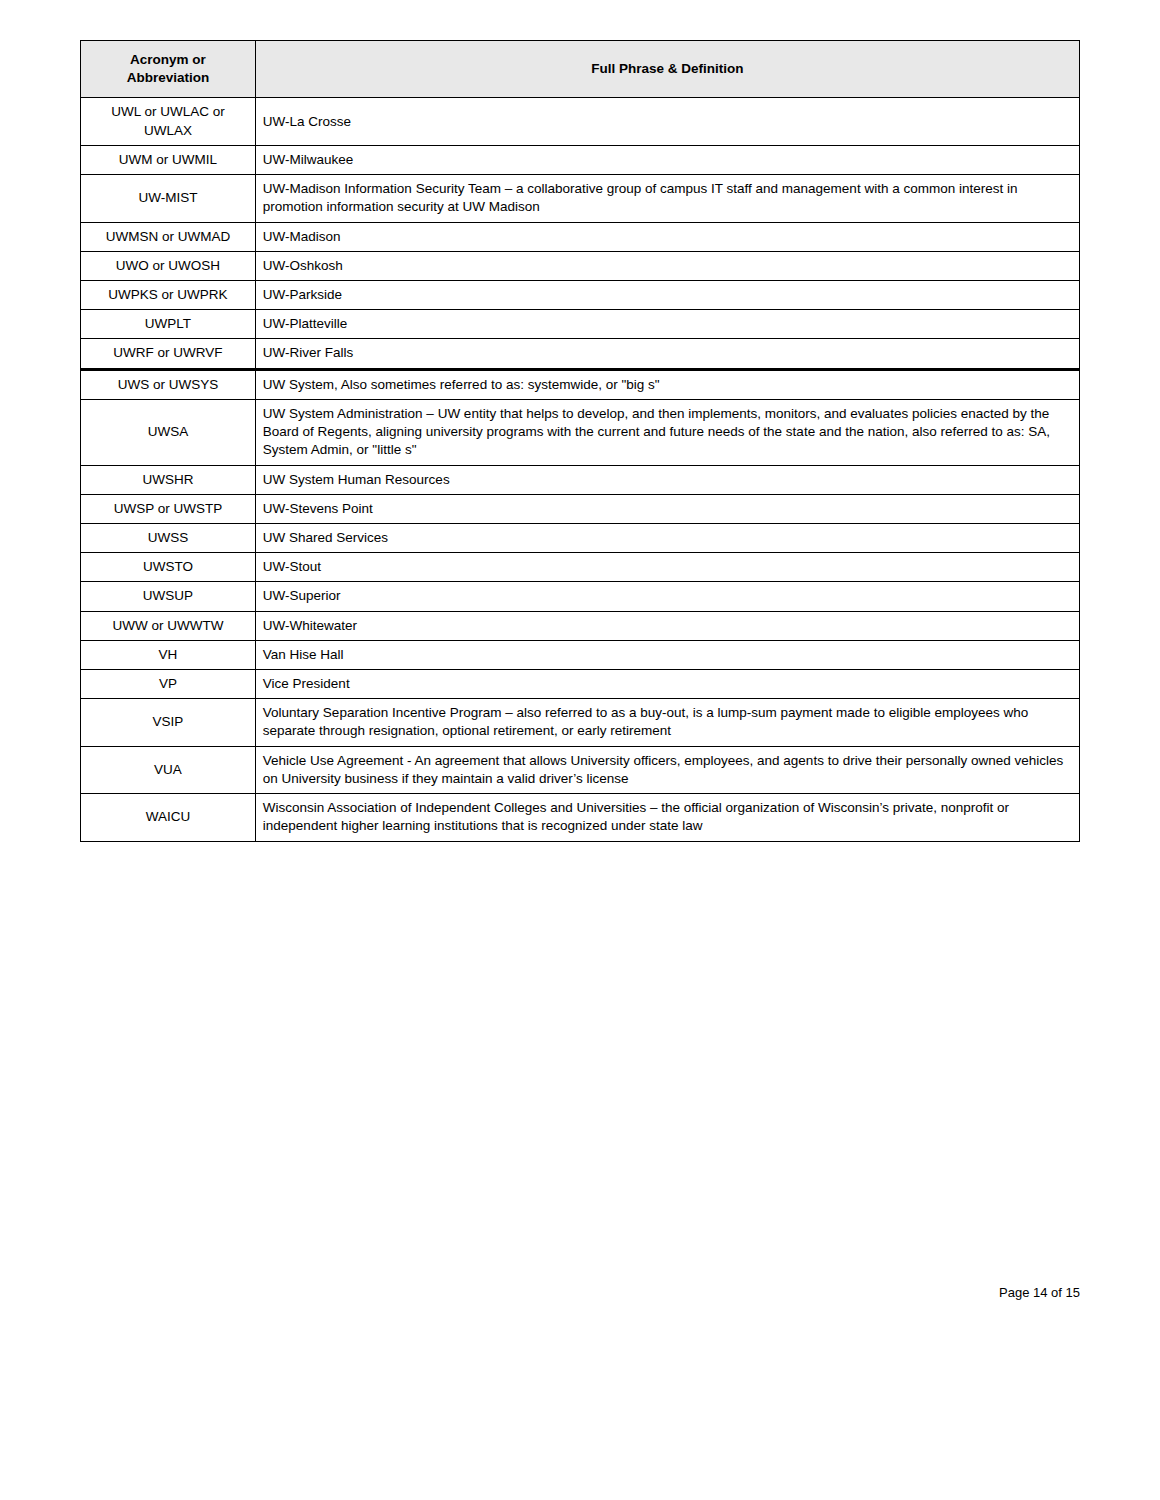| Acronym or Abbreviation | Full Phrase & Definition |
| --- | --- |
| UWL or UWLAC or UWLAX | UW-La Crosse |
| UWM or UWMIL | UW-Milwaukee |
| UW-MIST | UW-Madison Information Security Team – a collaborative group of campus IT staff and management with a common interest in promotion information security at UW Madison |
| UWMSN or UWMAD | UW-Madison |
| UWO or UWOSH | UW-Oshkosh |
| UWPKS or UWPRK | UW-Parkside |
| UWPLT | UW-Platteville |
| UWRF or UWRVF | UW-River Falls |
| UWS or UWSYS | UW System, Also sometimes referred to as: systemwide, or "big s" |
| UWSA | UW System Administration – UW entity that helps to develop, and then implements, monitors, and evaluates policies enacted by the Board of Regents, aligning university programs with the current and future needs of the state and the nation, also referred to as: SA, System Admin, or "little s" |
| UWSHR | UW System Human Resources |
| UWSP or UWSTP | UW-Stevens Point |
| UWSS | UW Shared Services |
| UWSTO | UW-Stout |
| UWSUP | UW-Superior |
| UWW or UWWTW | UW-Whitewater |
| VH | Van Hise Hall |
| VP | Vice President |
| VSIP | Voluntary Separation Incentive Program – also referred to as a buy-out, is a lump-sum payment made to eligible employees who separate through resignation, optional retirement, or early retirement |
| VUA | Vehicle Use Agreement - An agreement that allows University officers, employees, and agents to drive their personally owned vehicles on University business if they maintain a valid driver’s license |
| WAICU | Wisconsin Association of Independent Colleges and Universities – the official organization of Wisconsin’s private, nonprofit or independent higher learning institutions that is recognized under state law |
Page 14 of 15